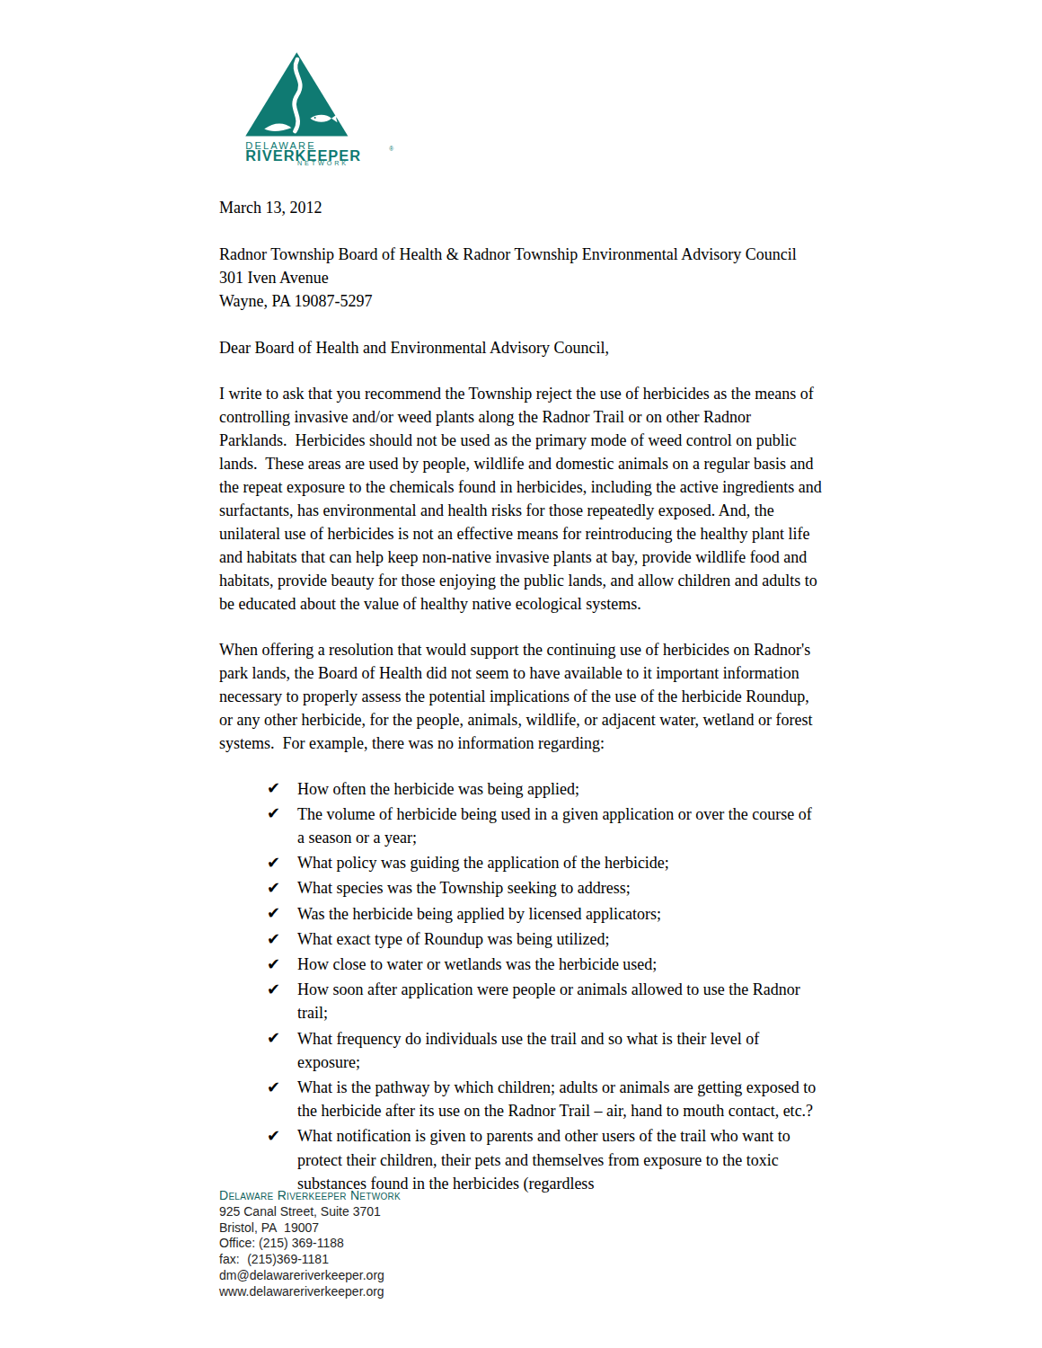DELAWARE RIVERKEEPER ® NETWORK
March 13, 2012
Radnor Township Board of Health & Radnor Township Environmental Advisory Council
301 Iven Avenue
Wayne, PA 19087-5297
Dear Board of Health and Environmental Advisory Council,
I write to ask that you recommend the Township reject the use of herbicides as the means of controlling invasive and/or weed plants along the Radnor Trail or on other Radnor Parklands. Herbicides should not be used as the primary mode of weed control on public lands. These areas are used by people, wildlife and domestic animals on a regular basis and the repeat exposure to the chemicals found in herbicides, including the active ingredients and surfactants, has environmental and health risks for those repeatedly exposed. And, the unilateral use of herbicides is not an effective means for reintroducing the healthy plant life and habitats that can help keep non-native invasive plants at bay, provide wildlife food and habitats, provide beauty for those enjoying the public lands, and allow children and adults to be educated about the value of healthy native ecological systems.
When offering a resolution that would support the continuing use of herbicides on Radnor's park lands, the Board of Health did not seem to have available to it important information necessary to properly assess the potential implications of the use of the herbicide Roundup, or any other herbicide, for the people, animals, wildlife, or adjacent water, wetland or forest systems. For example, there was no information regarding:
How often the herbicide was being applied;
The volume of herbicide being used in a given application or over the course of a season or a year;
What policy was guiding the application of the herbicide;
What species was the Township seeking to address;
Was the herbicide being applied by licensed applicators;
What exact type of Roundup was being utilized;
How close to water or wetlands was the herbicide used;
How soon after application were people or animals allowed to use the Radnor trail;
What frequency do individuals use the trail and so what is their level of exposure;
What is the pathway by which children; adults or animals are getting exposed to the herbicide after its use on the Radnor Trail – air, hand to mouth contact, etc.?
What notification is given to parents and other users of the trail who want to protect their children, their pets and themselves from exposure to the toxic substances found in the herbicides (regardless
Delaware Riverkeeper Network
925 Canal Street, Suite 3701
Bristol, PA 19007
Office: (215) 369-1188
fax: (215)369-1181
dm@delawareriverkeeper.org
www.delawareriverkeeper.org